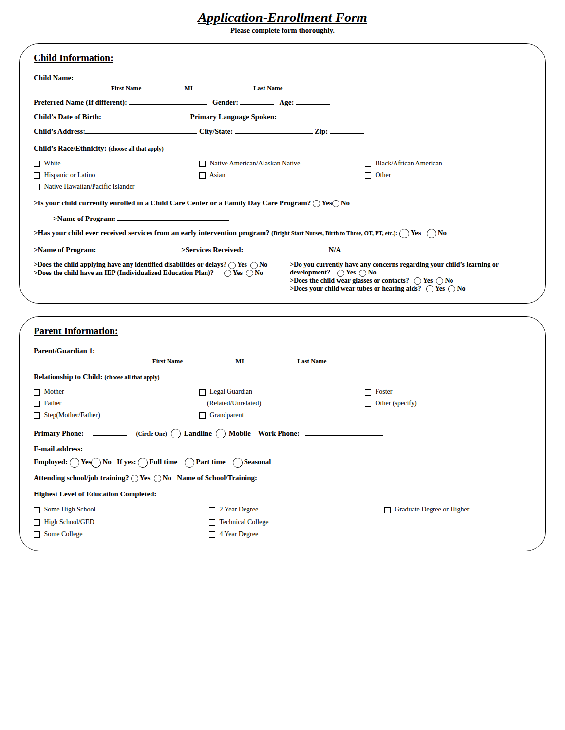Application-Enrollment Form
Please complete form thoroughly.
Child Information:
Child Name:
First Name MI Last Name
Preferred Name (If different): Gender: Age:
Child’s Date of Birth: Primary Language Spoken:
Child’s Address: City/State: Zip:
Child’s Race/Ethnicity: (choose all that apply)
White
Hispanic or Latino
Native Hawaiian/Pacific Islander
Native American/Alaskan Native
Asian
Black/African American
Other
>Is your child currently enrolled in a Child Care Center or a Family Day Care Program? Yes No
>Name of Program:
>Has your child ever received services from an early intervention program? (Bright Start Nurses, Birth to Three, OT, PT, etc.): Yes No
>Name of Program: >Services Received: N/A
>Does the child applying have any identified disabilities or delays? Yes No
>Does the child have an IEP (Individualized Education Plan)? Yes No
>Do you currently have any concerns regarding your child’s learning or development? Yes No
>Does the child wear glasses or contacts? Yes No
>Does your child wear tubes or hearing aids? Yes No
Parent Information:
Parent/Guardian 1:
First Name MI Last Name
Relationship to Child: (choose all that apply)
Mother
Father
Step(Mother/Father)
Legal Guardian
(Related/Unrelated)
Grandparent
Foster
Other (specify)
Primary Phone: (Circle One) Landline Mobile Work Phone:
E-mail address:
Employed: Yes No If yes: Full time Part time Seasonal
Attending school/job training? Yes No Name of School/Training:
Highest Level of Education Completed:
Some High School
High School/GED
Some College
2 Year Degree
Technical College
4 Year Degree
Graduate Degree or Higher